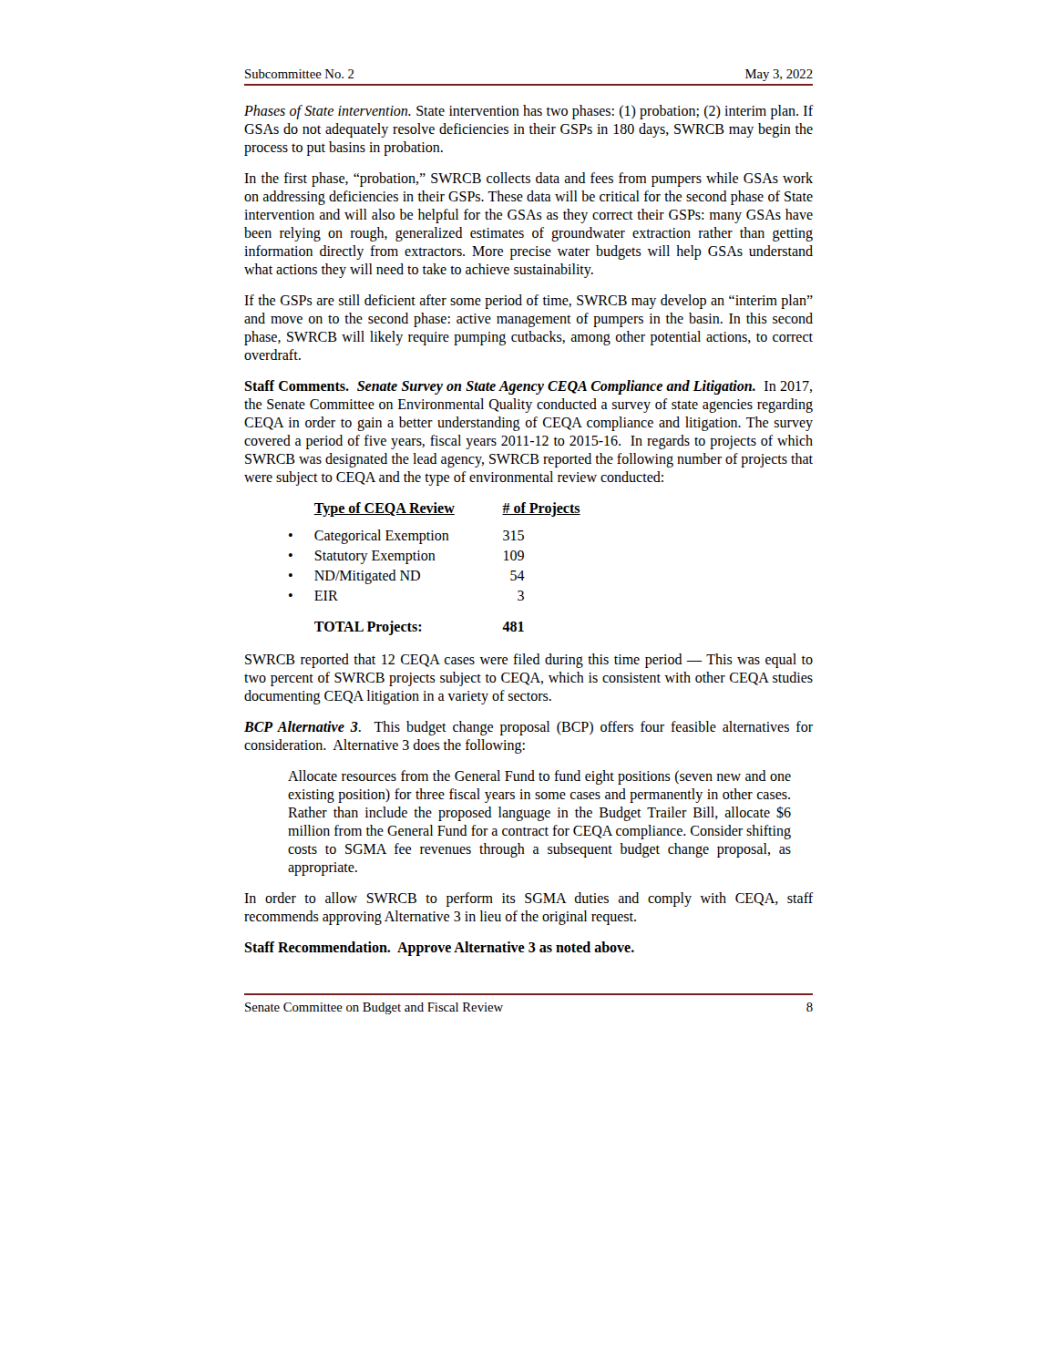Subcommittee No. 2
May 3, 2022
Phases of State intervention. State intervention has two phases: (1) probation; (2) interim plan. If GSAs do not adequately resolve deficiencies in their GSPs in 180 days, SWRCB may begin the process to put basins in probation.
In the first phase, “probation,” SWRCB collects data and fees from pumpers while GSAs work on addressing deficiencies in their GSPs. These data will be critical for the second phase of State intervention and will also be helpful for the GSAs as they correct their GSPs: many GSAs have been relying on rough, generalized estimates of groundwater extraction rather than getting information directly from extractors. More precise water budgets will help GSAs understand what actions they will need to take to achieve sustainability.
If the GSPs are still deficient after some period of time, SWRCB may develop an “interim plan” and move on to the second phase: active management of pumpers in the basin. In this second phase, SWRCB will likely require pumping cutbacks, among other potential actions, to correct overdraft.
Staff Comments. Senate Survey on State Agency CEQA Compliance and Litigation. In 2017, the Senate Committee on Environmental Quality conducted a survey of state agencies regarding CEQA in order to gain a better understanding of CEQA compliance and litigation. The survey covered a period of five years, fiscal years 2011-12 to 2015-16. In regards to projects of which SWRCB was designated the lead agency, SWRCB reported the following number of projects that were subject to CEQA and the type of environmental review conducted:
| | Type of CEQA Review | # of Projects |
| --- | --- | --- |
| • | Categorical Exemption | 315 |
| • | Statutory Exemption | 109 |
| • | ND/Mitigated ND | 54 |
| • | EIR | 3 |
| | TOTAL Projects: | 481 |
SWRCB reported that 12 CEQA cases were filed during this time period — This was equal to two percent of SWRCB projects subject to CEQA, which is consistent with other CEQA studies documenting CEQA litigation in a variety of sectors.
BCP Alternative 3. This budget change proposal (BCP) offers four feasible alternatives for consideration. Alternative 3 does the following:
Allocate resources from the General Fund to fund eight positions (seven new and one existing position) for three fiscal years in some cases and permanently in other cases. Rather than include the proposed language in the Budget Trailer Bill, allocate $6 million from the General Fund for a contract for CEQA compliance. Consider shifting costs to SGMA fee revenues through a subsequent budget change proposal, as appropriate.
In order to allow SWRCB to perform its SGMA duties and comply with CEQA, staff recommends approving Alternative 3 in lieu of the original request.
Staff Recommendation. Approve Alternative 3 as noted above.
Senate Committee on Budget and Fiscal Review
8